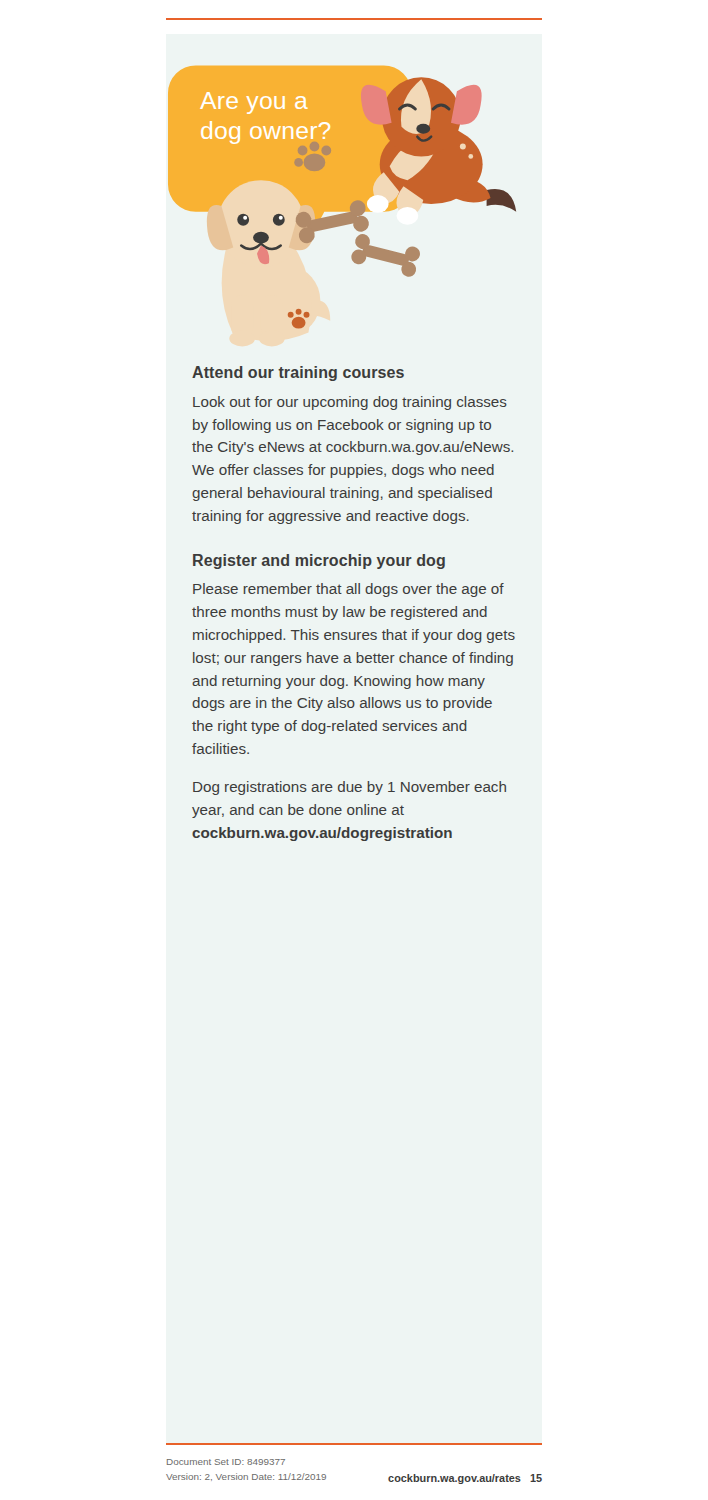Are you a
dog owner?
Attend our training courses
Look out for our upcoming dog training classes by following us on Facebook or signing up to the City's eNews at cockburn.wa.gov.au/eNews. We offer classes for puppies, dogs who need general behavioural training, and specialised training for aggressive and reactive dogs.
Register and microchip your dog
Please remember that all dogs over the age of three months must by law be registered and microchipped. This ensures that if your dog gets lost; our rangers have a better chance of finding and returning your dog. Knowing how many dogs are in the City also allows us to provide the right type of dog-related services and facilities.
Dog registrations are due by 1 November each year, and can be done online at
cockburn.wa.gov.au/dogregistration
Document Set ID: 8499377
Version: 2, Version Date: 11/12/2019
cockburn.wa.gov.au/rates 15